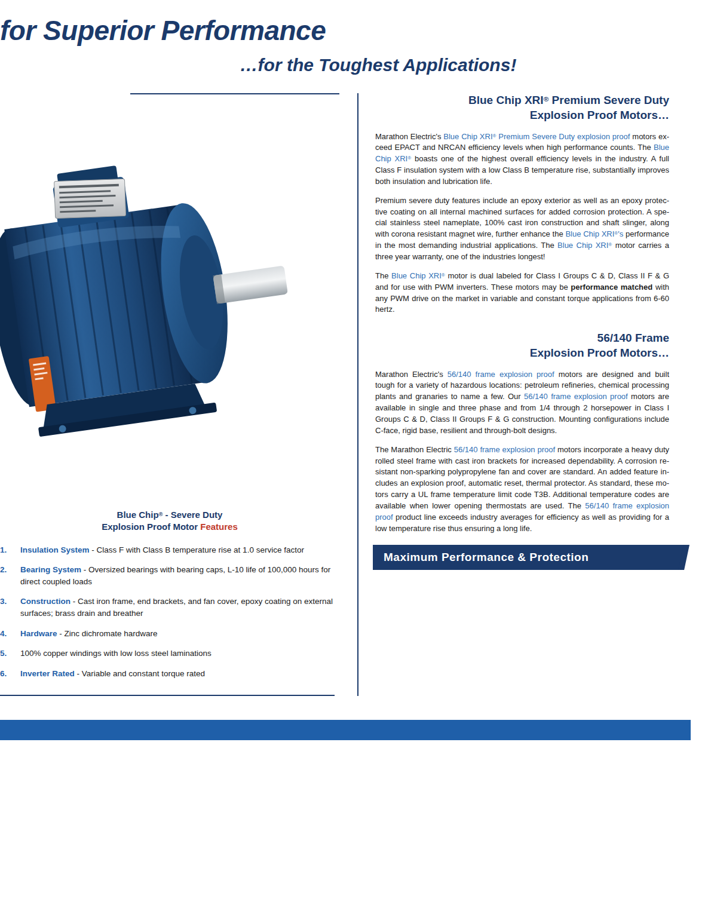for Superior Performance
…for the Toughest Applications!
Blue Chip® - Severe Duty
Explosion Proof Motor Features
Insulation System - Class F with Class B temperature rise at 1.0 service factor
Bearing System - Oversized bearings with bearing caps, L-10 life of 100,000 hours for direct coupled loads
Construction - Cast iron frame, end brackets, and fan cover, epoxy coating on external surfaces; brass drain and breather
Hardware - Zinc dichromate hardware
100% copper windings with low loss steel laminations
Inverter Rated - Variable and constant torque rated
Blue Chip XRI® Premium Severe Duty
Explosion Proof Motors…
Marathon Electric's Blue Chip XRI® Premium Severe Duty explosion proof motors exceed EPACT and NRCAN efficiency levels when high performance counts. The Blue Chip XRI® boasts one of the highest overall efficiency levels in the industry. A full Class F insulation system with a low Class B temperature rise, substantially improves both insulation and lubrication life.
Premium severe duty features include an epoxy exterior as well as an epoxy protective coating on all internal machined surfaces for added corrosion protection. A special stainless steel nameplate, 100% cast iron construction and shaft slinger, along with corona resistant magnet wire, further enhance the Blue Chip XRI®'s performance in the most demanding industrial applications. The Blue Chip XRI® motor carries a three year warranty, one of the industries longest!
The Blue Chip XRI® motor is dual labeled for Class I Groups C & D, Class II F & G and for use with PWM inverters. These motors may be performance matched with any PWM drive on the market in variable and constant torque applications from 6-60 hertz.
56/140 Frame
Explosion Proof Motors…
Marathon Electric's 56/140 frame explosion proof motors are designed and built tough for a variety of hazardous locations: petroleum refineries, chemical processing plants and granaries to name a few. Our 56/140 frame explosion proof motors are available in single and three phase and from 1/4 through 2 horsepower in Class I Groups C & D, Class II Groups F & G construction. Mounting configurations include C-face, rigid base, resilient and through-bolt designs.
The Marathon Electric 56/140 frame explosion proof motors incorporate a heavy duty rolled steel frame with cast iron brackets for increased dependability. A corrosion resistant non-sparking polypropylene fan and cover are standard. An added feature includes an explosion proof, automatic reset, thermal protector. As standard, these motors carry a UL frame temperature limit code T3B. Additional temperature codes are available when lower opening thermostats are used. The 56/140 frame explosion proof product line exceeds industry averages for efficiency as well as providing for a low temperature rise thus ensuring a long life.
Maximum Performance & Protection